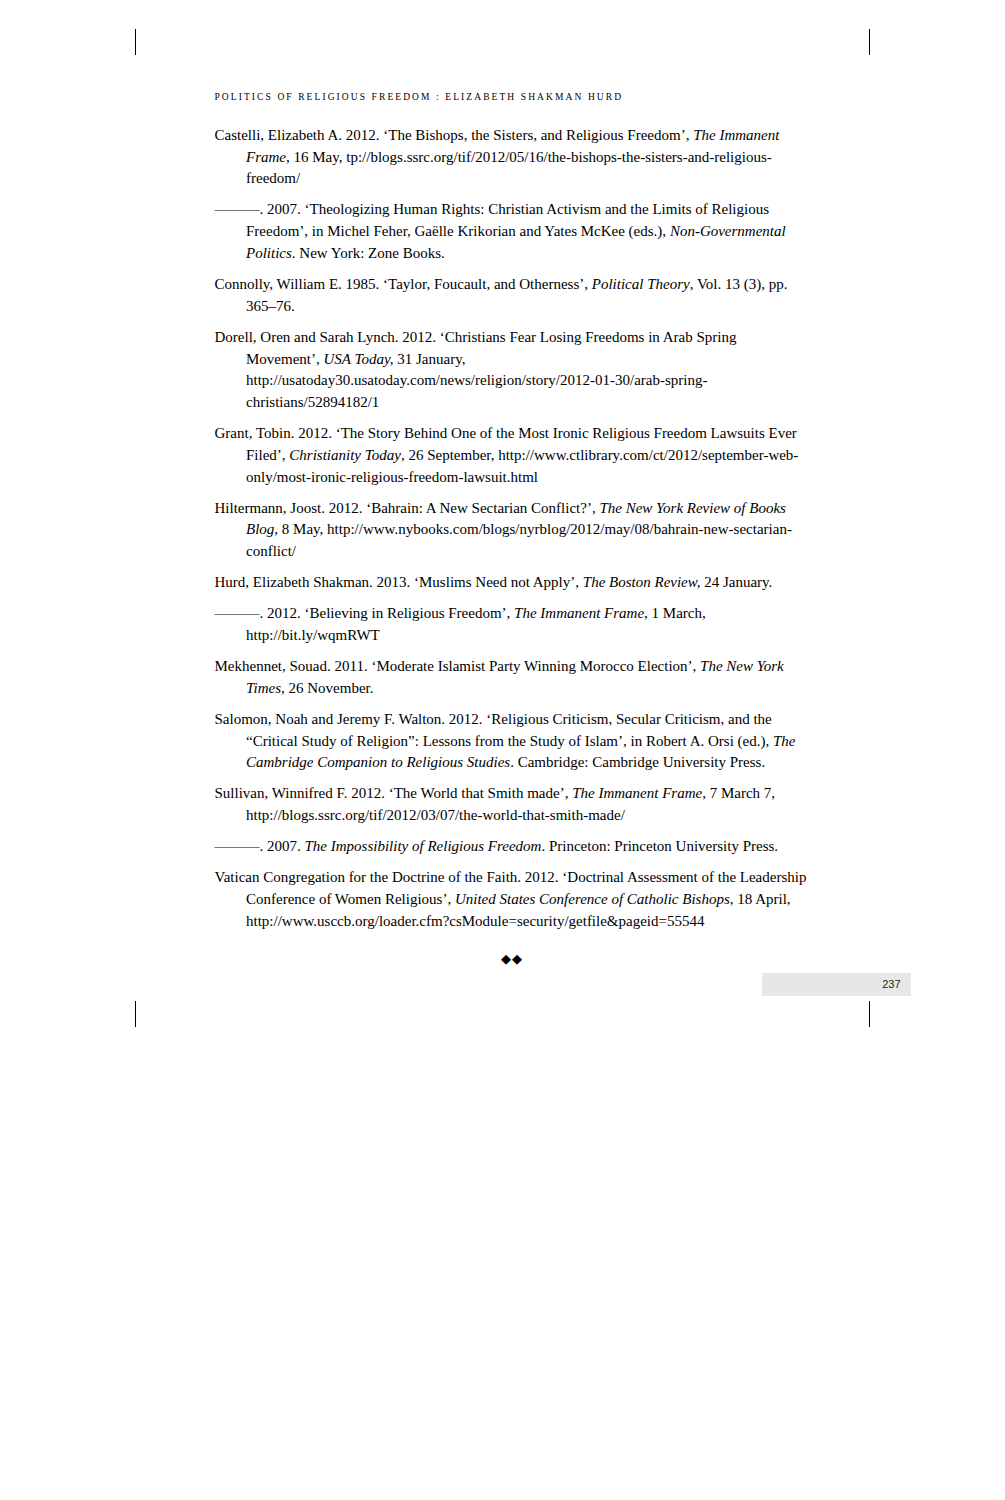Politics of Religious Freedom : Elizabeth Shakman Hurd
Castelli, Elizabeth A. 2012. ‘The Bishops, the Sisters, and Religious Freedom’, The Immanent Frame, 16 May, tp://blogs.ssrc.org/tif/2012/05/16/the-bishops-the-sisters-and-religious-freedom/
———. 2007. ‘Theologizing Human Rights: Christian Activism and the Limits of Religious Freedom’, in Michel Feher, Gaëlle Krikorian and Yates McKee (eds.), Non-Governmental Politics. New York: Zone Books.
Connolly, William E. 1985. ‘Taylor, Foucault, and Otherness’, Political Theory, Vol. 13 (3), pp. 365–76.
Dorell, Oren and Sarah Lynch. 2012. ‘Christians Fear Losing Freedoms in Arab Spring Movement’, USA Today, 31 January, http://usatoday30.usatoday.com/news/religion/story/2012-01-30/arab-spring-christians/52894182/1
Grant, Tobin. 2012. ‘The Story Behind One of the Most Ironic Religious Freedom Lawsuits Ever Filed’, Christianity Today, 26 September, http://www.ctlibrary.com/ct/2012/september-web-only/most-ironic-religious-freedom-lawsuit.html
Hiltermann, Joost. 2012. ‘Bahrain: A New Sectarian Conflict?’, The New York Review of Books Blog, 8 May, http://www.nybooks.com/blogs/nyrblog/2012/may/08/bahrain-new-sectarian-conflict/
Hurd, Elizabeth Shakman. 2013. ‘Muslims Need not Apply’, The Boston Review, 24 January.
———. 2012. ‘Believing in Religious Freedom’, The Immanent Frame, 1 March, http://bit.ly/wqmRWT
Mekhennet, Souad. 2011. ‘Moderate Islamist Party Winning Morocco Election’, The New York Times, 26 November.
Salomon, Noah and Jeremy F. Walton. 2012. ‘Religious Criticism, Secular Criticism, and the “Critical Study of Religion”: Lessons from the Study of Islam’, in Robert A. Orsi (ed.), The Cambridge Companion to Religious Studies. Cambridge: Cambridge University Press.
Sullivan, Winnifred F. 2012. ‘The World that Smith made’, The Immanent Frame, 7 March 7, http://blogs.ssrc.org/tif/2012/03/07/the-world-that-smith-made/
———. 2007. The Impossibility of Religious Freedom. Princeton: Princeton University Press.
Vatican Congregation for the Doctrine of the Faith. 2012. ‘Doctrinal Assessment of the Leadership Conference of Women Religious’, United States Conference of Catholic Bishops, 18 April, http://www.usccb.org/loader.cfm?csModule=security/getfile&pageid=55544
◆◆
237